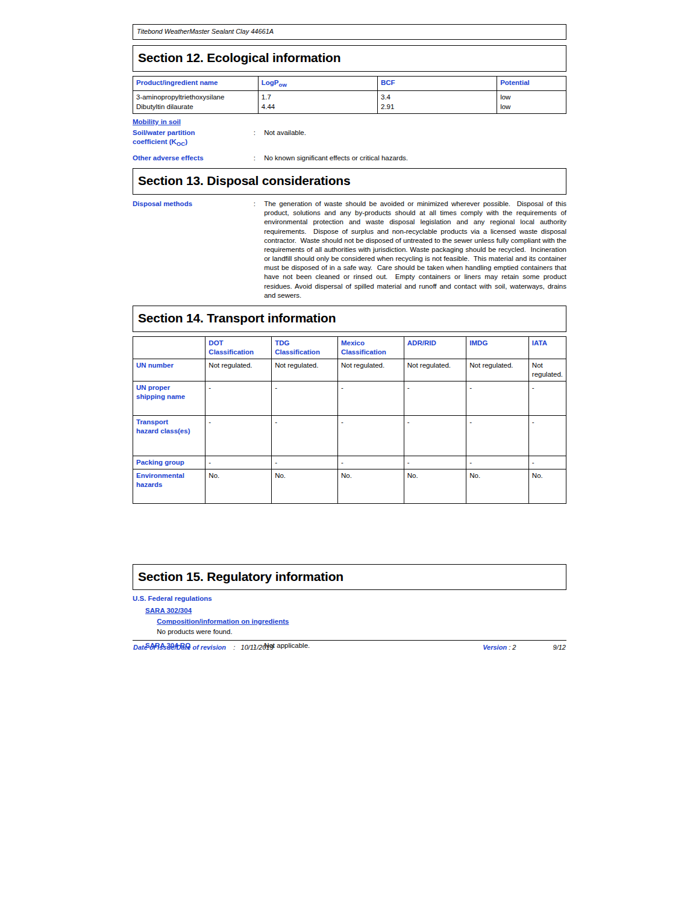Titebond WeatherMaster Sealant Clay 44661A
Section 12. Ecological information
| Product/ingredient name | LogP ow | BCF | Potential |
| --- | --- | --- | --- |
| 3-aminopropyltriethoxysilane Dibutyltin dilaurate | 1.7 4.44 | 3.4 2.91 | low low |
Mobility in soil
| Soil/water partition coefficient (K OC ) | : | Not available. |
| Other adverse effects | : | No known significant effects or critical hazards. |
Section 13. Disposal considerations
| Disposal methods | : | The generation of waste should be avoided or minimized wherever possible. Disposal of this product, solutions and any by-products should at all times comply with the requirements of environmental protection and waste disposal legislation and any regional local authority requirements. Dispose of surplus and non-recyclable products via a licensed waste disposal contractor. Waste should not be disposed of untreated to the sewer unless fully compliant with the requirements of all authorities with jurisdiction. Waste packaging should be recycled. Incineration or landfill should only be considered when recycling is not feasible. This material and its container must be disposed of in a safe way. Care should be taken when handling emptied containers that have not been cleaned or rinsed out. Empty containers or liners may retain some product residues. Avoid dispersal of spilled material and runoff and contact with soil, waterways, drains and sewers. |
Section 14. Transport information
| | DOT Classification | TDG Classification | Mexico Classification | ADR/RID | IMDG | IATA |
| --- | --- | --- | --- | --- | --- | --- |
| UN number | Not regulated. | Not regulated. | Not regulated. | Not regulated. | Not regulated. | Not regulated. |
| UN proper shipping name | - | - | - | - | - | - |
| Transport hazard class(es) | - | - | - | - | - | - |
| Packing group | - | - | - | - | - | - |
| Environmental hazards | No. | No. | No. | No. | No. | No. |
Section 15. Regulatory information
U.S. Federal regulations
SARA 302/304
Composition/information on ingredients
No products were found.
| SARA 304 RQ | : | Not applicable. |
| Date of issue/Date of revision : 10/11/2019 | Version : 2 | 9/12 |